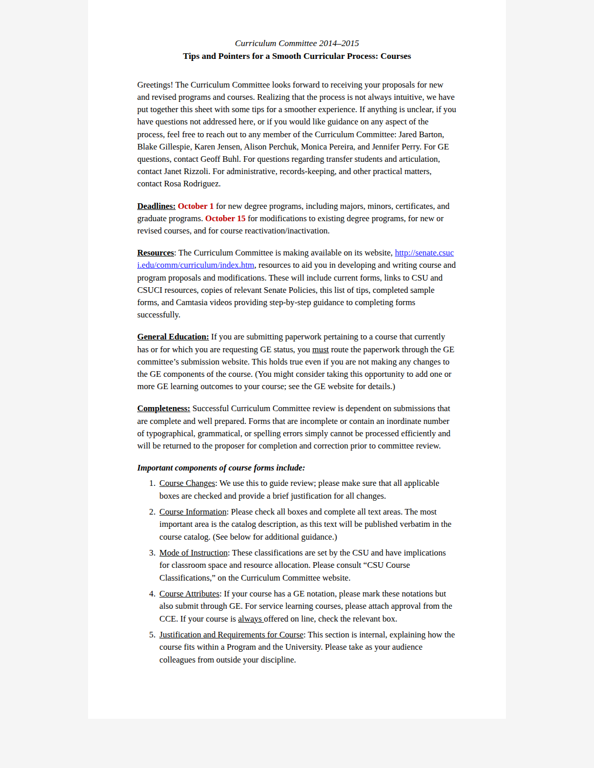Curriculum Committee 2014–2015
Tips and Pointers for a Smooth Curricular Process: Courses
Greetings! The Curriculum Committee looks forward to receiving your proposals for new and revised programs and courses. Realizing that the process is not always intuitive, we have put together this sheet with some tips for a smoother experience. If anything is unclear, if you have questions not addressed here, or if you would like guidance on any aspect of the process, feel free to reach out to any member of the Curriculum Committee: Jared Barton, Blake Gillespie, Karen Jensen, Alison Perchuk, Monica Pereira, and Jennifer Perry. For GE questions, contact Geoff Buhl. For questions regarding transfer students and articulation, contact Janet Rizzoli. For administrative, records-keeping, and other practical matters, contact Rosa Rodriguez.
Deadlines: October 1 for new degree programs, including majors, minors, certificates, and graduate programs. October 15 for modifications to existing degree programs, for new or revised courses, and for course reactivation/inactivation.
Resources: The Curriculum Committee is making available on its website, http://senate.csuci.edu/comm/curriculum/index.htm, resources to aid you in developing and writing course and program proposals and modifications. These will include current forms, links to CSU and CSUCI resources, copies of relevant Senate Policies, this list of tips, completed sample forms, and Camtasia videos providing step-by-step guidance to completing forms successfully.
General Education: If you are submitting paperwork pertaining to a course that currently has or for which you are requesting GE status, you must route the paperwork through the GE committee’s submission website. This holds true even if you are not making any changes to the GE components of the course. (You might consider taking this opportunity to add one or more GE learning outcomes to your course; see the GE website for details.)
Completeness: Successful Curriculum Committee review is dependent on submissions that are complete and well prepared. Forms that are incomplete or contain an inordinate number of typographical, grammatical, or spelling errors simply cannot be processed efficiently and will be returned to the proposer for completion and correction prior to committee review.
Important components of course forms include:
Course Changes: We use this to guide review; please make sure that all applicable boxes are checked and provide a brief justification for all changes.
Course Information: Please check all boxes and complete all text areas. The most important area is the catalog description, as this text will be published verbatim in the course catalog. (See below for additional guidance.)
Mode of Instruction: These classifications are set by the CSU and have implications for classroom space and resource allocation. Please consult “CSU Course Classifications,” on the Curriculum Committee website.
Course Attributes: If your course has a GE notation, please mark these notations but also submit through GE. For service learning courses, please attach approval from the CCE. If your course is always offered on line, check the relevant box.
Justification and Requirements for Course: This section is internal, explaining how the course fits within a Program and the University. Please take as your audience colleagues from outside your discipline.